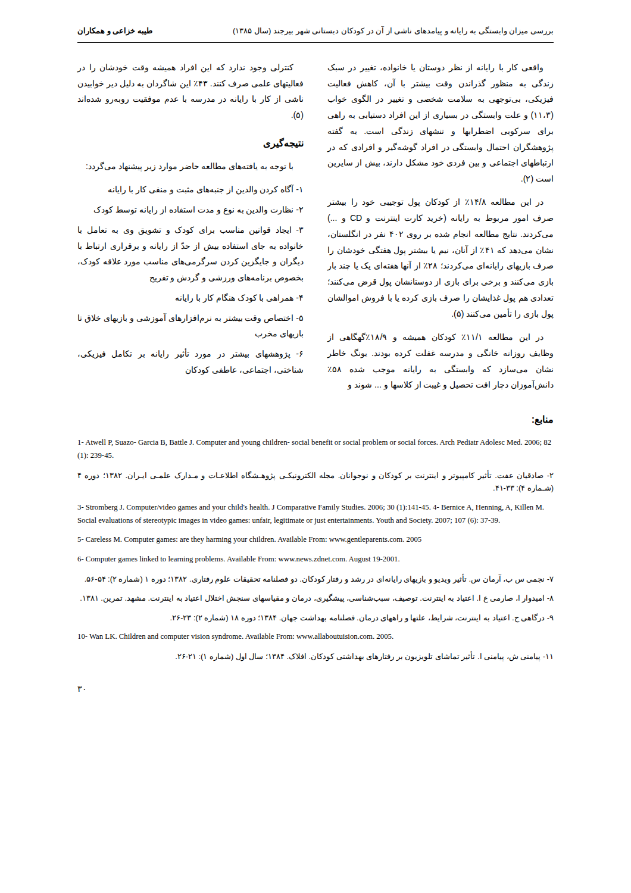بررسی میزان وابستگی به رایانه و پیامدهای ناشی از آن در کودکان دبستانی شهر بیرجند (سال ۱۳۸۵)
طیبه خزاعی و همکاران
واقعی کار با رایانه از نظر دوستان یا خانواده، تغییر در سبک زندگی به منظور گذراندن وقت بیشتر با آن، کاهش فعالیت فیزیکی، بی‌توجهی به سلامت شخصی و تغییر در الگوی خواب (۱۱،۳) و علت وابستگی در بسیاری از این افراد دستیابی به راهی برای سرکوبی اضطرابها و تنشهای زندگی است. به گفته پژوهشگران احتمال وابستگی در افراد گوشه‌گیر و افرادی که در ارتباطهای اجتماعی و بین فردی خود مشکل دارند، بیش از سایرین است (۲).
در این مطالعه ۱۴/۸٪ از کودکان پول توجیبی خود را بیشتر صرف امور مربوط به رایانه (خرید کارت اینترنت و CD و ...) می‌کردند. نتایج مطالعه انجام شده بر روی ۴۰۲ نفر در انگلستان، نشان می‌دهد که ۴۱٪ از آنان، نیم یا بیشتر پول هفتگی خودشان را صرف بازیهای رایانه‌ای می‌کردند؛ ۲۸٪ از آنها هفته‌ای یک یا چند بار بازی می‌کنند و برخی برای بازی از دوستانشان پول قرض می‌کنند؛ تعدادی هم پول غذایشان را صرف بازی کرده یا با فروش اموالشان پول بازی را تأمین می‌کنند (۵).
در این مطالعه ۱۱/۱٪ کودکان همیشه و ۱۸/۹٪گهگاهی از وظایف روزانه خانگی و مدرسه غفلت کرده بودند. یونگ خاطر نشان می‌سازد که وابستگی به رایانه موجب شده ۵۸٪ دانش‌آموزان دچار افت تحصیل و غیبت از کلاسها و ... شوند و
کنترلی وجود ندارد که این افراد همیشه وقت خودشان را در فعالیتهای علمی صرف کنند. ۴۳٪ این شاگردان به دلیل دیر خوابیدن ناشی از کار با رایانه در مدرسه با عدم موفقیت روبه‌رو شده‌اند (۵).
نتیجه‌گیری
با توجه به یافته‌های مطالعه حاضر موارد زیر پیشنهاد می‌گردد:
۱- آگاه کردن والدین از جنبه‌های مثبت و منفی کار با رایانه
۲- نظارت والدین به نوع و مدت استفاده از رایانه توسط کودک
۳- ایجاد قوانین مناسب برای کودک و تشویق وی به تعامل با خانواده به جای استفاده بیش از حدّ از رایانه و برقراری ارتباط با دیگران و جایگزین کردن سرگرمی‌های مناسب مورد علاقه کودک، بخصوص برنامه‌های ورزشی و گردش و تفریح
۴- همراهی با کودک هنگام کار با رایانه
۵- اختصاص وقت بیشتر به نرم‌افزارهای آموزشی و بازیهای خلاق تا بازیهای مخرب
۶- پژوهشهای بیشتر در مورد تأثیر رایانه بر تکامل فیزیکی، شناختی، اجتماعی، عاطفی کودکان
منابع:
1- Atwell P, Suazo- Garcia B, Battle J. Computer and young children- social benefit or social problem or social forces. Arch Pediatr Adolesc Med. 2006; 82 (1): 239-45.
۲- صادقیان عفت. تأثیر کامپیوتر و اینترنت بر کودکان و نوجوانان. مجله الکترونیکـی پژوهـشگاه اطلاعـات و مـدارک علمـی ایـران. ۱۳۸۲؛ دوره ۴ (شـماره ۴): ۳۳-۴۱.
3- Stromberg J. Computer/video games and your child's health. J Comparative Family Studies. 2006; 30 (1):141-45. 4- Bernice A, Henning, A, Killen M. Social evaluations of stereotypic images in video games: unfair, legitimate or just entertainments. Youth and Society. 2007; 107 (6): 37-39.
5- Careless M. Computer games: are they harming your children. Available From: www.gentleparents.com. 2005
6- Computer games linked to learning problems. Available From: www.news.zdnet.com. August 19-2001.
۷- نجمی س ب، آرمان س. تأثیر ویدیو و بازیهای رایانه‌ای در رشد و رفتار کودکان. دو فصلنامه تحقیقات علوم رفتاری. ۱۳۸۲؛ دوره ۱ (شماره ۲): ۵۴-۵۶.
۸- امیدوار ا، صارمی ع ا. اعتیاد به اینترنت. توصیف، سبب‌شناسی، پیشگیری، درمان و مقیاسهای سنجش اختلال اعتیاد به اینترنت. مشهد. تمرین. ۱۳۸۱.
۹- درگاهی ح. اعتیاد به اینترنت، شرایط، علتها و راههای درمان. فصلنامه بهداشت جهان. ۱۳۸۴؛ دوره ۱۸ (شماره ۲): ۲۳-۲۶.
10- Wan LK. Children and computer vision syndrome. Available From: www.allaboutuision.com. 2005.
۱۱- پیامنی ش، پیامنی ا. تأثیر تماشای تلویزیون بر رفتارهای بهداشتی کودکان. افلاک. ۱۳۸۴؛ سال اول (شماره ۱): ۲۱-۲۶.
۳۰